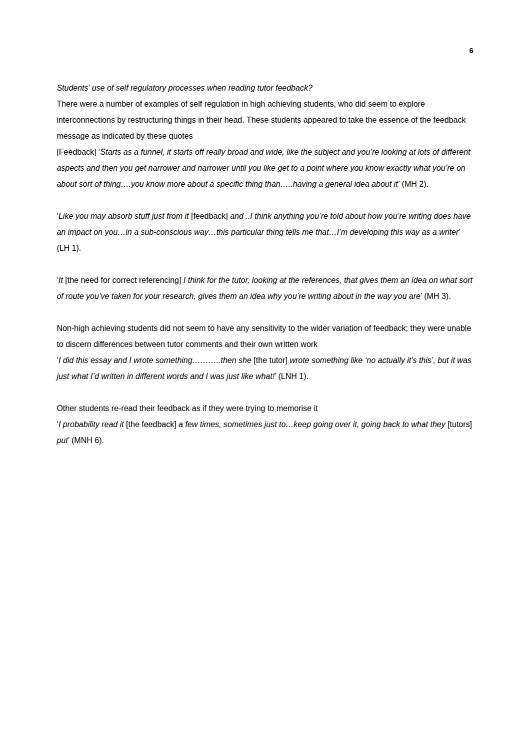6
Students’ use of self regulatory processes when reading tutor feedback?
There were a number of examples of self regulation in high achieving students, who did seem to explore interconnections by restructuring things in their head. These students appeared to take the essence of the feedback message as indicated by these quotes
[Feedback] ‘Starts as a funnel, it starts off really broad and wide, like the subject and you’re looking at lots of different aspects and then you get narrower and narrower until you like get to a point where you know exactly what you’re on about sort of thing….you know more about a specific thing than…..having a general idea about it’ (MH 2).
‘Like you may absorb stuff just from it [feedback] and ..I think anything you’re told about how you’re writing does have an impact on you…in a sub-conscious way…this particular thing tells me that…I’m developing this way as a writer’ (LH 1).
‘It [the need for correct referencing] I think for the tutor, looking at the references, that gives them an idea on what sort of route you’ve taken for your research, gives them an idea why you’re writing about in the way you are’ (MH 3).
Non-high achieving students did not seem to have any sensitivity to the wider variation of feedback; they were unable to discern differences between tutor comments and their own written work
‘I did this essay and I wrote something………..then she [the tutor] wrote something like ‘no actually it’s this’, but it was just what I’d written in different words and I was just like what!’ (LNH 1).
Other students re-read their feedback as if they were trying to memorise it
‘I probability read it [the feedback] a few times, sometimes just to…keep going over it, going back to what they [tutors] put’ (MNH 6).